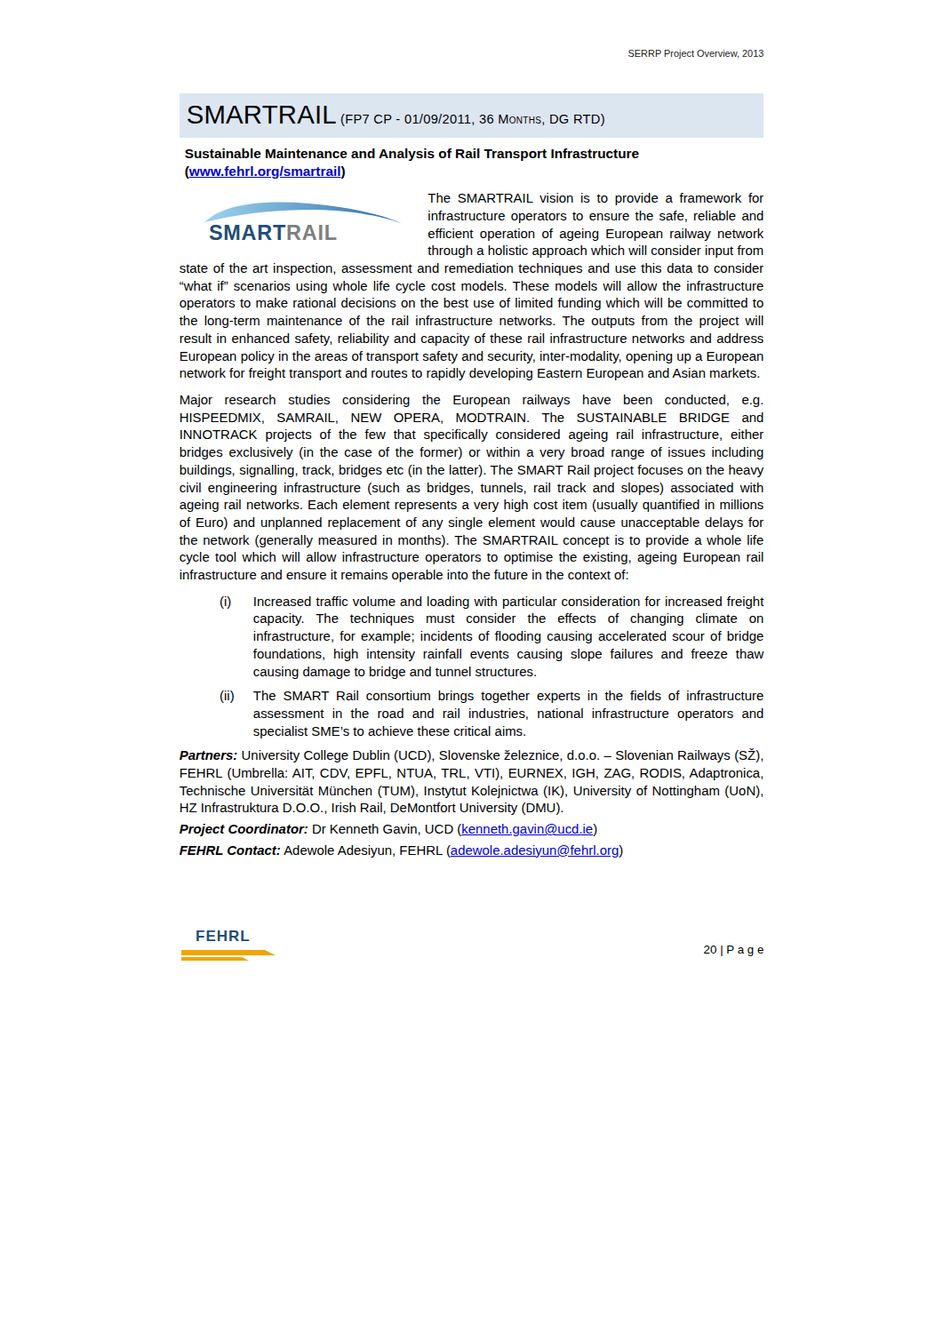SERRP Project Overview, 2013
SMARTRAIL
(FP7 CP - 01/09/2011, 36 M onths, DG RTD)
Sustainable Maintenance and Analysis of Rail Transport Infrastructure (www.fehrl.org/smartrail)
SMARTRAIL
The SMARTRAIL vision is to provide a framework for infrastructure operators to ensure the safe, reliable and efficient operation of ageing European railway network through a holistic approach which will consider input from state of the art inspection, assessment and remediation techniques and use this data to consider “what if” scenarios using whole life cycle cost models. These models will allow the infrastructure operators to make rational decisions on the best use of limited funding which will be committed to the long-term maintenance of the rail infrastructure networks. The outputs from the project will result in enhanced safety, reliability and capacity of these rail infrastructure networks and address European policy in the areas of transport safety and security, inter-modality, opening up a European network for freight transport and routes to rapidly developing Eastern European and Asian markets.
Major research studies considering the European railways have been conducted, e.g. HISPEEDMIX, SAMRAIL, NEW OPERA, MODTRAIN. The SUSTAINABLE BRIDGE and INNOTRACK projects of the few that specifically considered ageing rail infrastructure, either bridges exclusively (in the case of the former) or within a very broad range of issues including buildings, signalling, track, bridges etc (in the latter). The SMART Rail project focuses on the heavy civil engineering infrastructure (such as bridges, tunnels, rail track and slopes) associated with ageing rail networks. Each element represents a very high cost item (usually quantified in millions of Euro) and unplanned replacement of any single element would cause unacceptable delays for the network (generally measured in months). The SMARTRAIL concept is to provide a whole life cycle tool which will allow infrastructure operators to optimise the existing, ageing European rail infrastructure and ensure it remains operable into the future in the context of:
(i) Increased traffic volume and loading with particular consideration for increased freight capacity. The techniques must consider the effects of changing climate on infrastructure, for example; incidents of flooding causing accelerated scour of bridge foundations, high intensity rainfall events causing slope failures and freeze thaw causing damage to bridge and tunnel structures.
(ii) The SMART Rail consortium brings together experts in the fields of infrastructure assessment in the road and rail industries, national infrastructure operators and specialist SME’s to achieve these critical aims.
Partners: University College Dublin (UCD), Slovenske železnice, d.o.o. – Slovenian Railways (SŽ), FEHRL (Umbrella: AIT, CDV, EPFL, NTUA, TRL, VTI), EURNEX, IGH, ZAG, RODIS, Adaptronica, Technische Universität München (TUM), Instytut Kolejnictwa (IK), University of Nottingham (UoN), HZ Infrastruktura D.O.O., Irish Rail, DeMontfort University (DMU).
Project Coordinator: Dr Kenneth Gavin, UCD (kenneth.gavin@ucd.ie)
FEHRL Contact: Adewole Adesiyun, FEHRL (adewole.adesiyun@fehrl.org)
FEHRL
20 | P a g e